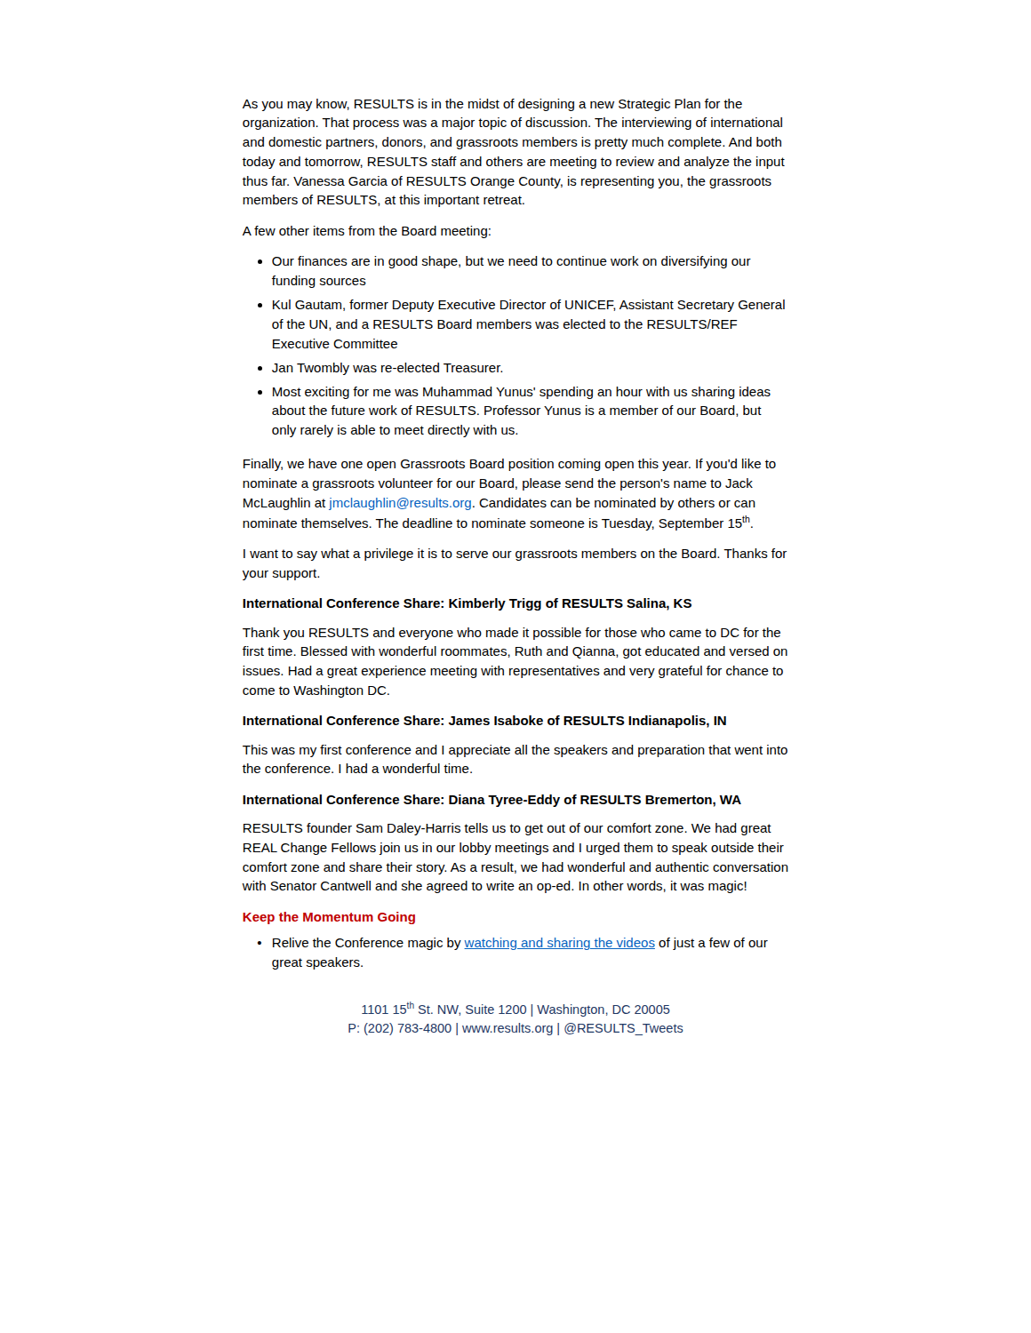As you may know, RESULTS is in the midst of designing a new Strategic Plan for the organization. That process was a major topic of discussion. The interviewing of international and domestic partners, donors, and grassroots members is pretty much complete. And both today and tomorrow, RESULTS staff and others are meeting to review and analyze the input thus far. Vanessa Garcia of RESULTS Orange County, is representing you, the grassroots members of RESULTS, at this important retreat.
A few other items from the Board meeting:
Our finances are in good shape, but we need to continue work on diversifying our funding sources
Kul Gautam, former Deputy Executive Director of UNICEF, Assistant Secretary General of the UN, and a RESULTS Board members was elected to the RESULTS/REF Executive Committee
Jan Twombly was re-elected Treasurer.
Most exciting for me was Muhammad Yunus' spending an hour with us sharing ideas about the future work of RESULTS. Professor Yunus is a member of our Board, but only rarely is able to meet directly with us.
Finally, we have one open Grassroots Board position coming open this year. If you'd like to nominate a grassroots volunteer for our Board, please send the person's name to Jack McLaughlin at jmclaughlin@results.org. Candidates can be nominated by others or can nominate themselves. The deadline to nominate someone is Tuesday, September 15th.
I want to say what a privilege it is to serve our grassroots members on the Board. Thanks for your support.
International Conference Share: Kimberly Trigg of RESULTS Salina, KS
Thank you RESULTS and everyone who made it possible for those who came to DC for the first time. Blessed with wonderful roommates, Ruth and Qianna, got educated and versed on issues. Had a great experience meeting with representatives and very grateful for chance to come to Washington DC.
International Conference Share: James Isaboke of RESULTS Indianapolis, IN
This was my first conference and I appreciate all the speakers and preparation that went into the conference. I had a wonderful time.
International Conference Share: Diana Tyree-Eddy of RESULTS Bremerton, WA
RESULTS founder Sam Daley-Harris tells us to get out of our comfort zone. We had great REAL Change Fellows join us in our lobby meetings and I urged them to speak outside their comfort zone and share their story. As a result, we had wonderful and authentic conversation with Senator Cantwell and she agreed to write an op-ed. In other words, it was magic!
Keep the Momentum Going
Relive the Conference magic by watching and sharing the videos of just a few of our great speakers.
1101 15th St. NW, Suite 1200 | Washington, DC 20005
P: (202) 783-4800 | www.results.org | @RESULTS_Tweets